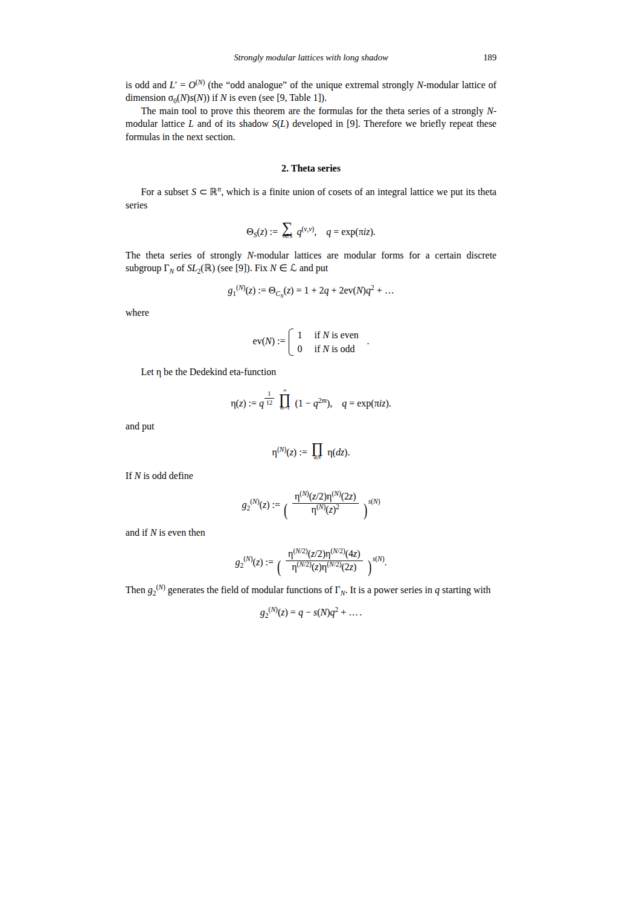Strongly modular lattices with long shadow 189
is odd and L′ = O(N) (the “odd analogue” of the unique extremal strongly N-modular lattice of dimension σ0(N)s(N)) if N is even (see [9, Table 1]).
The main tool to prove this theorem are the formulas for the theta series of a strongly N-modular lattice L and of its shadow S(L) developed in [9]. Therefore we briefly repeat these formulas in the next section.
2. Theta series
For a subset S ⊂ ℝn, which is a finite union of cosets of an integral lattice we put its theta series
ΘS(z) := ∑v∈S q(v,v), q = exp(πiz).
The theta series of strongly N-modular lattices are modular forms for a certain discrete subgroup ΓN of SL2(ℝ) (see [9]). Fix N ∈ ℒ and put
g1(N)(z) := ΘCN(z) = 1 + 2q + 2ev(N)q2 + …
where
ev(N) :=
| 1 | if N is even |
| 0 | if N is odd |
.
Let η be the Dedekind eta-function
η(z) := q112 ∞∏m=1 (1 − q2m), q = exp(πiz).
and put
η(N)(z) := ∏d|N η(dz).
If N is odd define
g2(N)(z) := ( η(N)(z/2)η(N)(2z) η(N)(z)2 )s(N)
and if N is even then
g2(N)(z) := ( η(N/2)(z/2)η(N/2)(4z) η(N/2)(z)η(N/2)(2z) )s(N).
Then g2(N) generates the field of modular functions of ΓN. It is a power series in q starting with
g2(N)(z) = q − s(N)q2 + ….